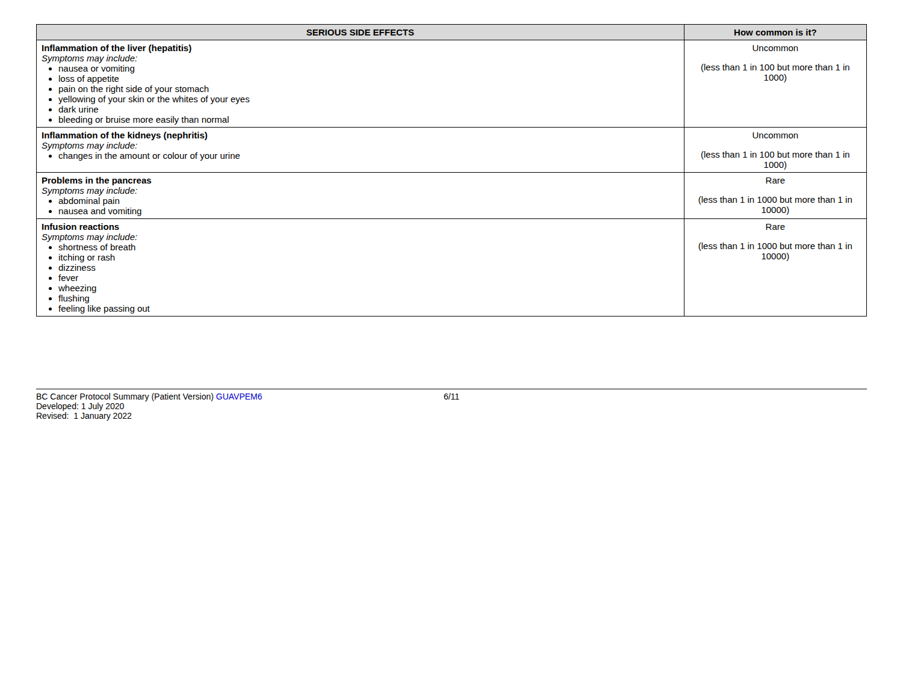| SERIOUS SIDE EFFECTS | How common is it? |
| --- | --- |
| Inflammation of the liver (hepatitis) Symptoms may include: nausea or vomiting loss of appetite pain on the right side of your stomach yellowing of your skin or the whites of your eyes dark urine bleeding or bruise more easily than normal | Uncommon (less than 1 in 100 but more than 1 in 1000) |
| Inflammation of the kidneys (nephritis) Symptoms may include: changes in the amount or colour of your urine | Uncommon (less than 1 in 100 but more than 1 in 1000) |
| Problems in the pancreas Symptoms may include: abdominal pain nausea and vomiting | Rare (less than 1 in 1000 but more than 1 in 10000) |
| Infusion reactions Symptoms may include: shortness of breath itching or rash dizziness fever wheezing flushing feeling like passing out | Rare (less than 1 in 1000 but more than 1 in 10000) |
6/11 BC Cancer Protocol Summary (Patient Version) GUAVPEM6
Developed: 1 July 2020
Revised: 1 January 2022